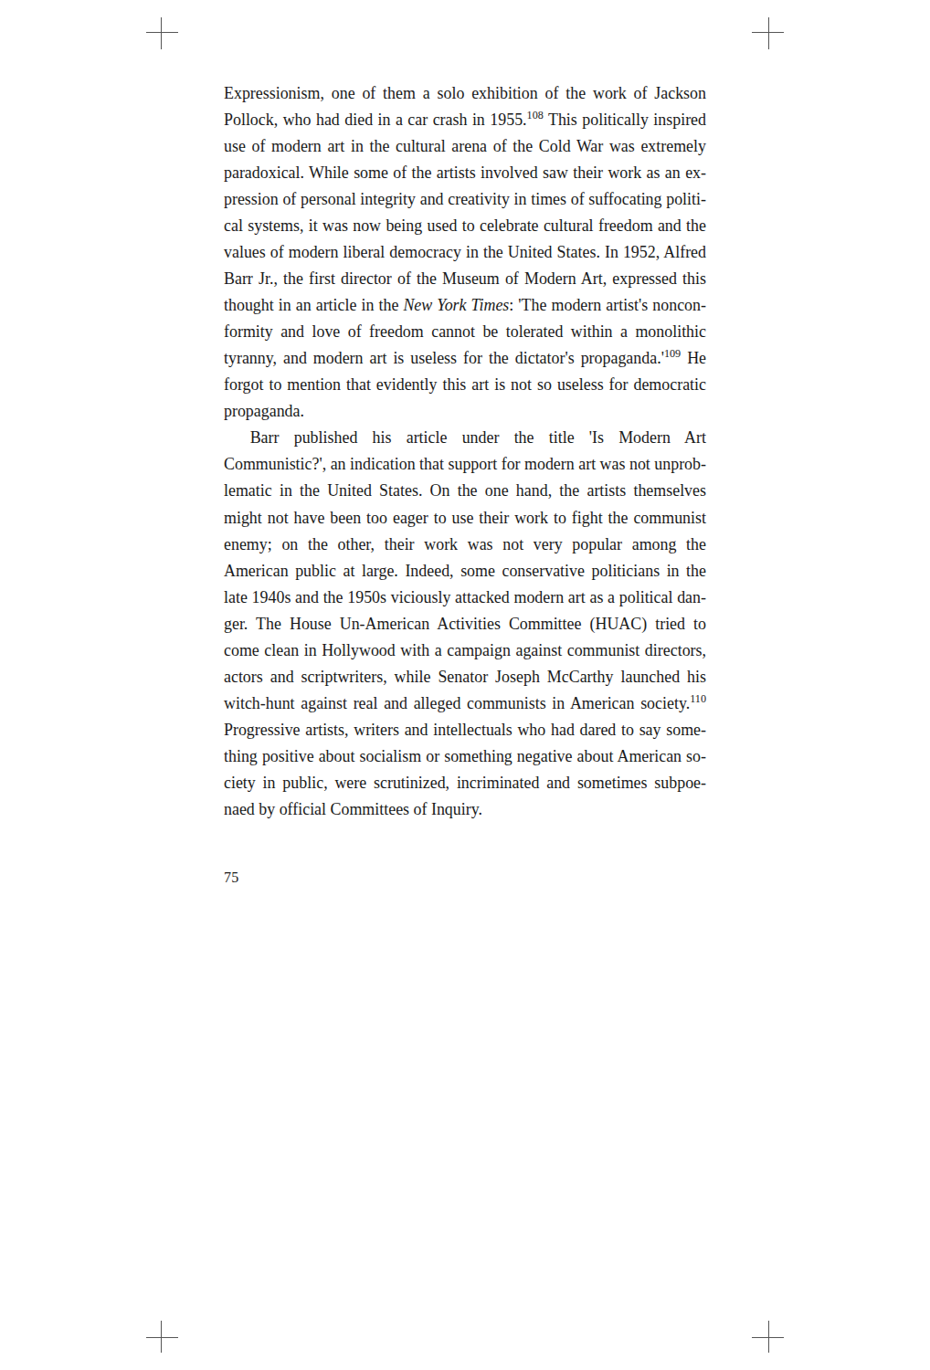Expressionism, one of them a solo exhibition of the work of Jackson Pollock, who had died in a car crash in 1955.108 This politically inspired use of modern art in the cultural arena of the Cold War was extremely paradoxical. While some of the artists involved saw their work as an expression of personal integrity and creativity in times of suffocating political systems, it was now being used to celebrate cultural freedom and the values of modern liberal democracy in the United States. In 1952, Alfred Barr Jr., the first director of the Museum of Modern Art, expressed this thought in an article in the New York Times: 'The modern artist's nonconformity and love of freedom cannot be tolerated within a monolithic tyranny, and modern art is useless for the dictator's propaganda.'109 He forgot to mention that evidently this art is not so useless for democratic propaganda.
Barr published his article under the title 'Is Modern Art Communistic?', an indication that support for modern art was not unproblematic in the United States. On the one hand, the artists themselves might not have been too eager to use their work to fight the communist enemy; on the other, their work was not very popular among the American public at large. Indeed, some conservative politicians in the late 1940s and the 1950s viciously attacked modern art as a political danger. The House Un-American Activities Committee (HUAC) tried to come clean in Hollywood with a campaign against communist directors, actors and scriptwriters, while Senator Joseph McCarthy launched his witch-hunt against real and alleged communists in American society.110 Progressive artists, writers and intellectuals who had dared to say something positive about socialism or something negative about American society in public, were scrutinized, incriminated and sometimes subpoenaed by official Committees of Inquiry.
75